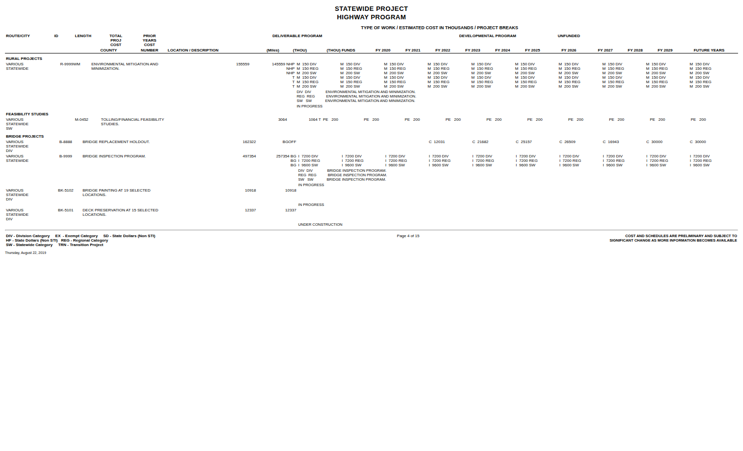STATEWIDE PROJECT
HIGHWAY PROGRAM
TYPE OF WORK / ESTIMATED COST IN THOUSANDS / PROJECT BREAKS
| ROUTE/CITY | ID | | LENGTH | TOTAL PROJ COST | PRIOR YEARS COST | DELIVERABLE PROGRAM | DEVELOPMENTAL PROGRAM | UNFUNDED |
| COUNTY | NUMBER | LOCATION / DESCRIPTION | (Miles) | (THOU) | (THOU) FUNDS | FY 2020 | FY 2021 | FY 2022 | FY 2023 | FY 2024 | FY 2025 | FY 2026 | FY 2027 | FY 2028 | FY 2029 | FUTURE YEARS |
| RURAL PROJECTS |
| VARIOUS STATEWIDE | R-9999WM | ENVIRONMENTAL MITIGATION AND MINIMIZATION. | | 155559 | 145559 NHP NHP NHP T T T | M 150 DIV M 150 REG M 200 SW M 150 DIV M 150 REG M 200 SW | M 150 DIV M 150 REG M 200 SW M 150 DIV M 150 REG M 200 SW | M 150 DIV M 150 REG M 200 SW M 150 DIV M 150 REG M 200 SW | M 150 DIV M 150 REG M 200 SW M 150 DIV M 150 REG M 200 SW | M 150 DIV M 150 REG M 200 SW M 150 DIV M 150 REG M 200 SW | M 150 DIV M 150 REG M 200 SW M 150 DIV M 150 REG M 200 SW | M 150 DIV M 150 REG M 200 SW M 150 DIV M 150 REG M 200 SW | M 150 DIV M 150 REG M 200 SW M 150 DIV M 150 REG M 200 SW | M 150 DIV M 150 REG M 200 SW M 150 DIV M 150 REG M 200 SW | M 150 DIV M 150 REG M 200 SW M 150 DIV M 150 REG M 200 SW | |
| | DIV DIV ENVIRONMENTAL MITIGATION AND MINIMIZATION. REG REG ENVIRONMENTAL MITIGATION AND MINIMIZATION. SW SW ENVIRONMENTAL MITIGATION AND MINIMIZATION. |
| | IN PROGRESS |
| FEASIBILITY STUDIES |
| VARIOUS STATEWIDE SW | M-0452 | TOLLING/FINANCIAL FEASIBILITY STUDIES. | | 3064 | 1064 T | PE 200 | PE 200 | PE 200 | PE 200 | PE 200 | PE 200 | PE 200 | PE 200 | PE 200 | PE 200 | |
| BRIDGE PROJECTS |
| VARIOUS STATEWIDE DIV | B-8888 | BRIDGE REPLACEMENT HOLDOUT. | | 162322 | BGOFF | | | | C 12031 | C 21682 | C 25157 | C 26509 | C 16943 | C 30000 | C 30000 | |
| VARIOUS STATEWIDE | B-9999 | BRIDGE INSPECTION PROGRAM. | | 497354 | 257354 BG BG BG | I 7200 DIV I 7200 REG I 9600 SW | I 7200 DIV I 7200 REG I 9600 SW | I 7200 DIV I 7200 REG I 9600 SW | I 7200 DIV I 7200 REG I 9600 SW | I 7200 DIV I 7200 REG I 9600 SW | I 7200 DIV I 7200 REG I 9600 SW | I 7200 DIV I 7200 REG I 9600 SW | I 7200 DIV I 7200 REG I 9600 SW | I 7200 DIV I 7200 REG I 9600 SW | I 7200 DIV I 7200 REG I 9600 SW | |
| | DIV DIV BRIDGE INSPECTION PROGRAM. REG REG BRIDGE INSPECTION PROGRAM. SW SW BRIDGE INSPECTION PROGRAM. |
| | IN PROGRESS |
| VARIOUS STATEWIDE DIV | BK-5102 | BRIDGE PAINTING AT 19 SELECTED LOCATIONS. | | 10918 | 10918 | |
| | IN PROGRESS |
| VARIOUS STATEWIDE DIV | BK-5101 | DECK PRESERVATION AT 15 SELECTED LOCATIONS. | | 12337 | 12337 | |
| | UNDER CONSTRUCTION |
| DIV - Division Category EX - Exempt Category SD - State Dollars (Non STI) HF - State Dollars (Non STI) REG - Regional Category SW - Statewide Category TRN - Transition Project | Page 4 of 15 | COST AND SCHEDULES ARE PRELIMINARY AND SUBJECT TO SIGNIFICANT CHANGE AS MORE INFORMATION BECOMES AVAILABLE |
Thursday, August 22, 2019